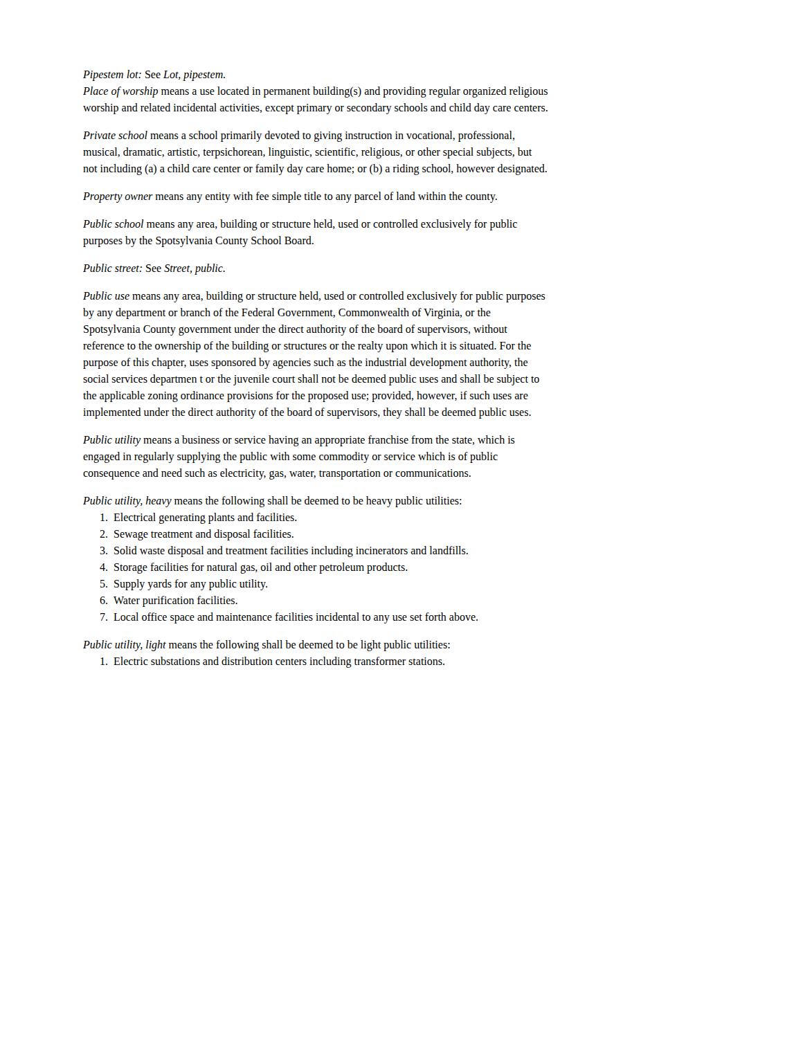Pipestem lot: See Lot, pipestem.
Place of worship means a use located in permanent building(s) and providing regular organized religious worship and related incidental activities, except primary or secondary schools and child day care centers.
Private school means a school primarily devoted to giving instruction in vocational, professional, musical, dramatic, artistic, terpsichorean, linguistic, scientific, religious, or other special subjects, but not including (a) a child care center or family day care home; or (b) a riding school, however designated.
Property owner means any entity with fee simple title to any parcel of land within the county.
Public school means any area, building or structure held, used or controlled exclusively for public purposes by the Spotsylvania County School Board.
Public street: See Street, public.
Public use means any area, building or structure held, used or controlled exclusively for public purposes by any department or branch of the Federal Government, Commonwealth of Virginia, or the Spotsylvania County government under the direct authority of the board of supervisors, without reference to the ownership of the building or structures or the realty upon which it is situated. For the purpose of this chapter, uses sponsored by agencies such as the industrial development authority, the social services departmen t or the juvenile court shall not be deemed public uses and shall be subject to the applicable zoning ordinance provisions for the proposed use; provided, however, if such uses are implemented under the direct authority of the board of supervisors, they shall be deemed public uses.
Public utility means a business or service having an appropriate franchise from the state, which is engaged in regularly supplying the public with some commodity or service which is of public consequence and need such as electricity, gas, water, transportation or communications.
Public utility, heavy means the following shall be deemed to be heavy public utilities:
Electrical generating plants and facilities.
Sewage treatment and disposal facilities.
Solid waste disposal and treatment facilities including incinerators and landfills.
Storage facilities for natural gas, oil and other petroleum products.
Supply yards for any public utility.
Water purification facilities.
Local office space and maintenance facilities incidental to any use set forth above.
Public utility, light means the following shall be deemed to be light public utilities:
Electric substations and distribution centers including transformer stations.